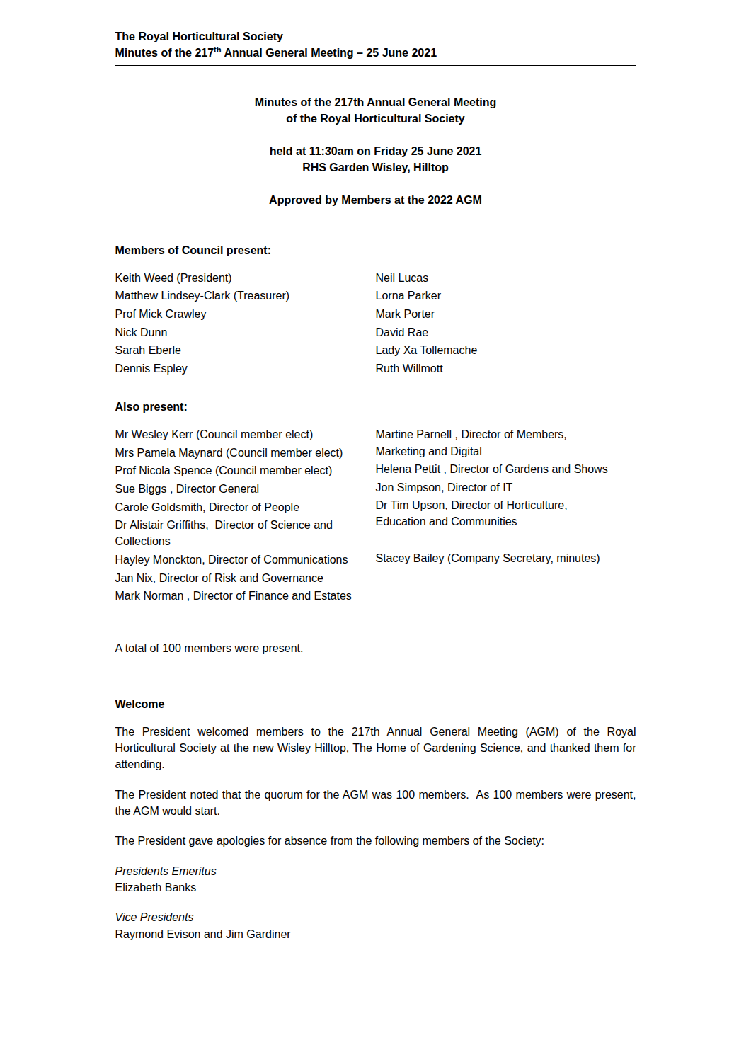The Royal Horticultural Society
Minutes of the 217th Annual General Meeting – 25 June 2021
Minutes of the 217th Annual General Meeting
of the Royal Horticultural Society
held at 11:30am on Friday 25 June 2021
RHS Garden Wisley, Hilltop
Approved by Members at the 2022 AGM
Members of Council present:
| Keith Weed (President) Matthew Lindsey-Clark (Treasurer) Prof Mick Crawley Nick Dunn Sarah Eberle Dennis Espley | Neil Lucas Lorna Parker Mark Porter David Rae Lady Xa Tollemache Ruth Willmott |
Also present:
| Mr Wesley Kerr (Council member elect) Mrs Pamela Maynard (Council member elect) Prof Nicola Spence (Council member elect) Sue Biggs , Director General Carole Goldsmith, Director of People Dr Alistair Griffiths, Director of Science and Collections Hayley Monckton, Director of Communications Jan Nix, Director of Risk and Governance Mark Norman , Director of Finance and Estates | Martine Parnell , Director of Members, Marketing and Digital Helena Pettit , Director of Gardens and Shows Jon Simpson, Director of IT Dr Tim Upson, Director of Horticulture, Education and Communities Stacey Bailey (Company Secretary, minutes) |
A total of 100 members were present.
Welcome
The President welcomed members to the 217th Annual General Meeting (AGM) of the Royal Horticultural Society at the new Wisley Hilltop, The Home of Gardening Science, and thanked them for attending.
The President noted that the quorum for the AGM was 100 members. As 100 members were present, the AGM would start.
The President gave apologies for absence from the following members of the Society:
Presidents Emeritus
Elizabeth Banks
Vice Presidents
Raymond Evison and Jim Gardiner